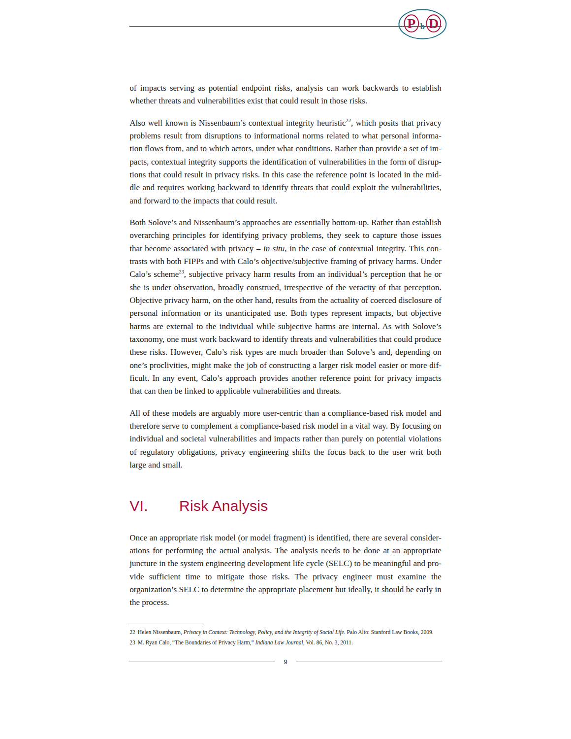PbD logo P b D
of impacts serving as potential endpoint risks, analysis can work backwards to establish whether threats and vulnerabilities exist that could result in those risks.
Also well known is Nissenbaum’s contextual integrity heuristic22, which posits that privacy problems result from disruptions to informational norms related to what personal information flows from, and to which actors, under what conditions. Rather than provide a set of impacts, contextual integrity supports the identification of vulnerabilities in the form of disruptions that could result in privacy risks. In this case the reference point is located in the middle and requires working backward to identify threats that could exploit the vulnerabilities, and forward to the impacts that could result.
Both Solove’s and Nissenbaum’s approaches are essentially bottom-up. Rather than establish overarching principles for identifying privacy problems, they seek to capture those issues that become associated with privacy – in situ, in the case of contextual integrity. This contrasts with both FIPPs and with Calo’s objective/subjective framing of privacy harms. Under Calo’s scheme23, subjective privacy harm results from an individual’s perception that he or she is under observation, broadly construed, irrespective of the veracity of that perception. Objective privacy harm, on the other hand, results from the actuality of coerced disclosure of personal information or its unanticipated use. Both types represent impacts, but objective harms are external to the individual while subjective harms are internal. As with Solove’s taxonomy, one must work backward to identify threats and vulnerabilities that could produce these risks. However, Calo’s risk types are much broader than Solove’s and, depending on one’s proclivities, might make the job of constructing a larger risk model easier or more difficult. In any event, Calo’s approach provides another reference point for privacy impacts that can then be linked to applicable vulnerabilities and threats.
All of these models are arguably more user-centric than a compliance-based risk model and therefore serve to complement a compliance-based risk model in a vital way. By focusing on individual and societal vulnerabilities and impacts rather than purely on potential violations of regulatory obligations, privacy engineering shifts the focus back to the user writ both large and small.
VI. Risk Analysis
Once an appropriate risk model (or model fragment) is identified, there are several considerations for performing the actual analysis. The analysis needs to be done at an appropriate juncture in the system engineering development life cycle (SELC) to be meaningful and provide sufficient time to mitigate those risks. The privacy engineer must examine the organization’s SELC to determine the appropriate placement but ideally, it should be early in the process.
22 Helen Nissenbaum, Privacy in Context: Technology, Policy, and the Integrity of Social Life. Palo Alto: Stanford Law Books, 2009.
23 M. Ryan Calo, “The Boundaries of Privacy Harm,” Indiana Law Journal, Vol. 86, No. 3, 2011.
9